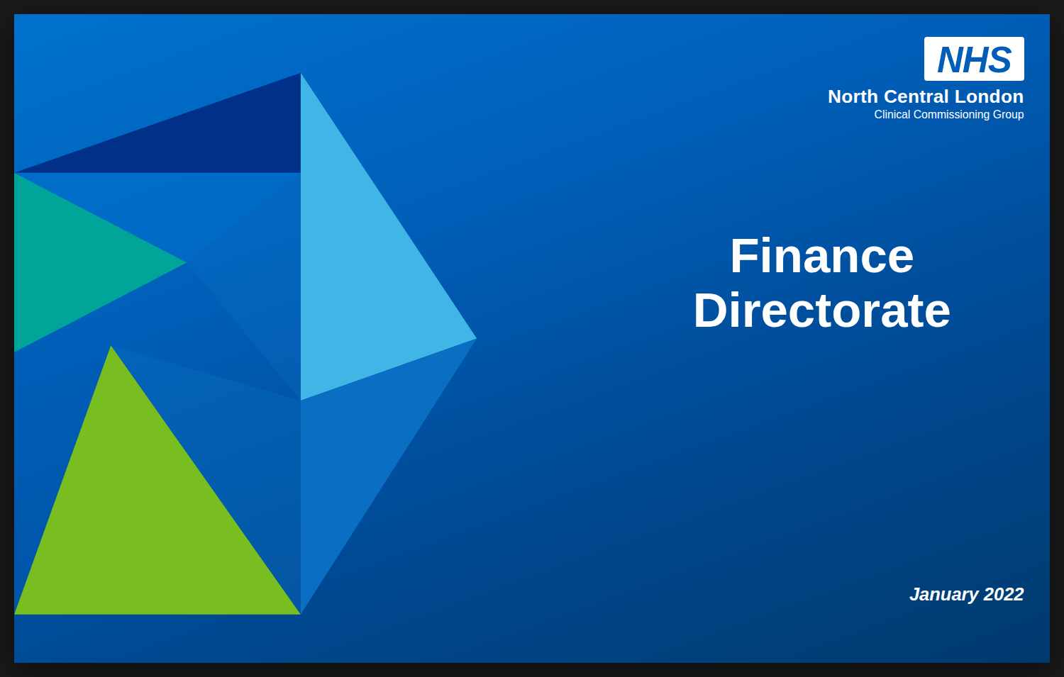NHS
North Central London
Clinical Commissioning Group
Finance
Directorate
January 2022